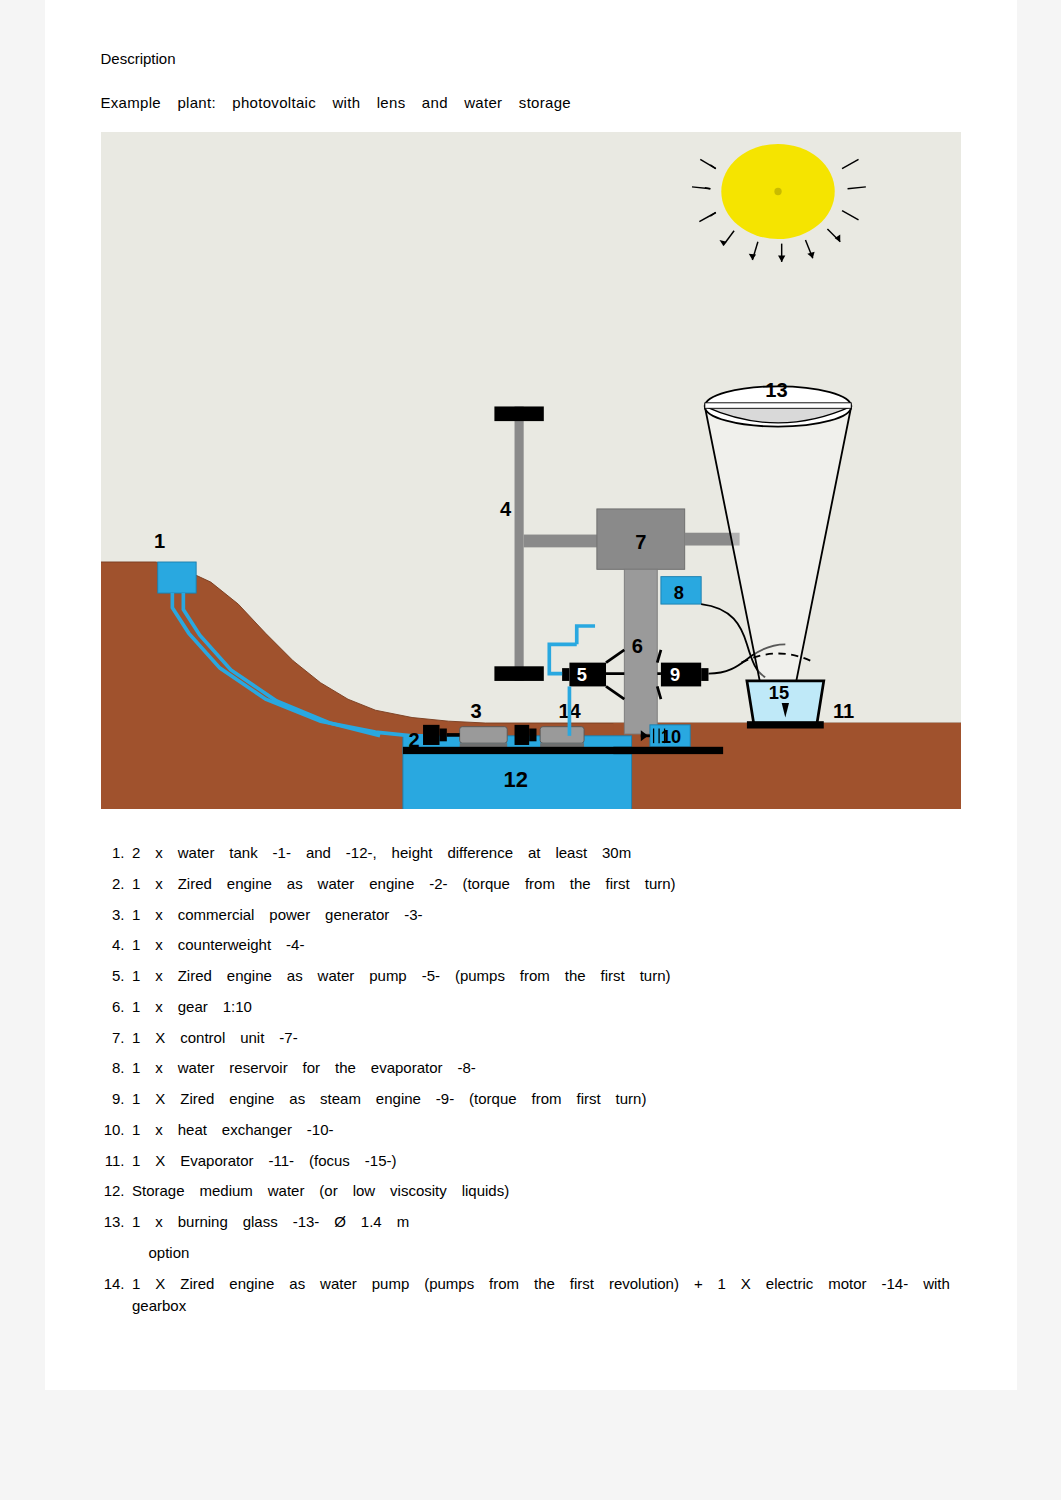Description
Example plant: photovoltaic with lens and water storage
Example plant: photovoltaic with lens and water storage Upper water tank (1) on a hillside feeds pipes down to a Zired water engine (2) driving a commercial power generator (3). A counterweight (4) is on a vertical shaft. A Zired water pump (5) and a 1:10 gear (6) sit below a control unit (7). A water reservoir (8) supplies a Zired steam engine (9) and a heat exchanger (10). A conical evaporator (11) with a burning glass (13) focuses sunlight at focus (15). The lower storage medium water basin (12) is at ground level, with an additional Zired water pump and electric motor (14). 1 2 3 14 4 7 6 5 9 8 10 13 15 11 12
2 x water tank -1- and -12-, height difference at least 30m
1 x Zired engine as water engine -2- (torque from the first turn)
1 x commercial power generator -3-
1 x counterweight -4-
1 x Zired engine as water pump -5- (pumps from the first turn)
1 x gear 1:10
1 X control unit -7-
1 x water reservoir for the evaporator -8-
1 X Zired engine as steam engine -9- (torque from first turn)
1 x heat exchanger -10-
1 X Evaporator -11- (focus -15-)
Storage medium water (or low viscosity liquids)
1 x burning glass -13- Ø 1.4 m option
1 X Zired engine as water pump (pumps from the first revolution) + 1 X electric motor -14- with gearbox